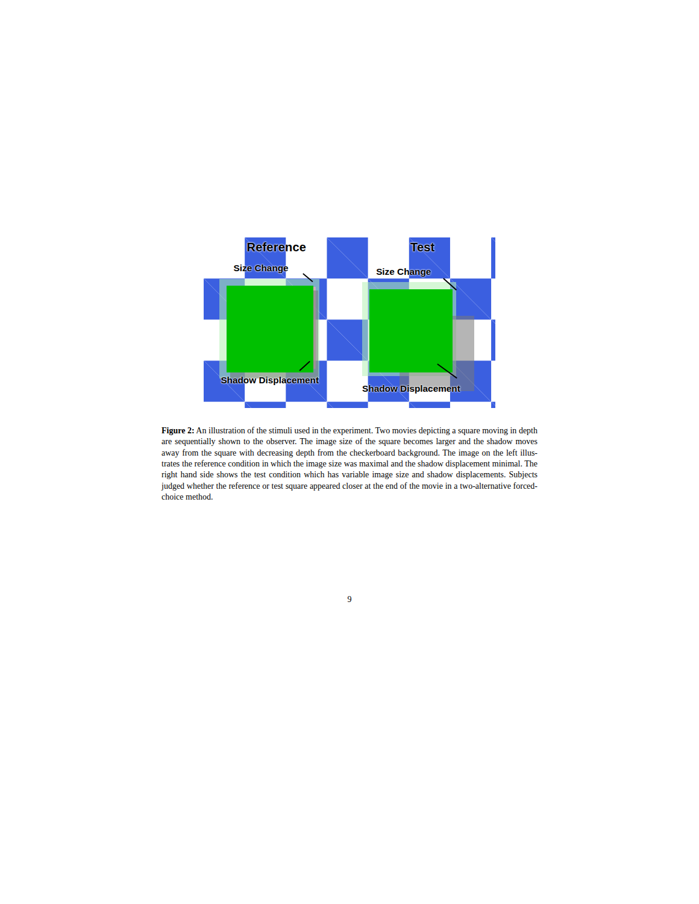Reference
Size Change
Shadow Displacement
Test
Size Change
Shadow Displacement
Figure 2: An illustration of the stimuli used in the experiment. Two movies depicting a square moving in depth are sequentially shown to the observer. The image size of the square becomes larger and the shadow moves away from the square with decreasing depth from the checkerboard background. The image on the left illustrates the reference condition in which the image size was maximal and the shadow displacement minimal. The right hand side shows the test condition which has variable image size and shadow displacements. Subjects judged whether the reference or test square appeared closer at the end of the movie in a two-alternative forced-choice method.
9